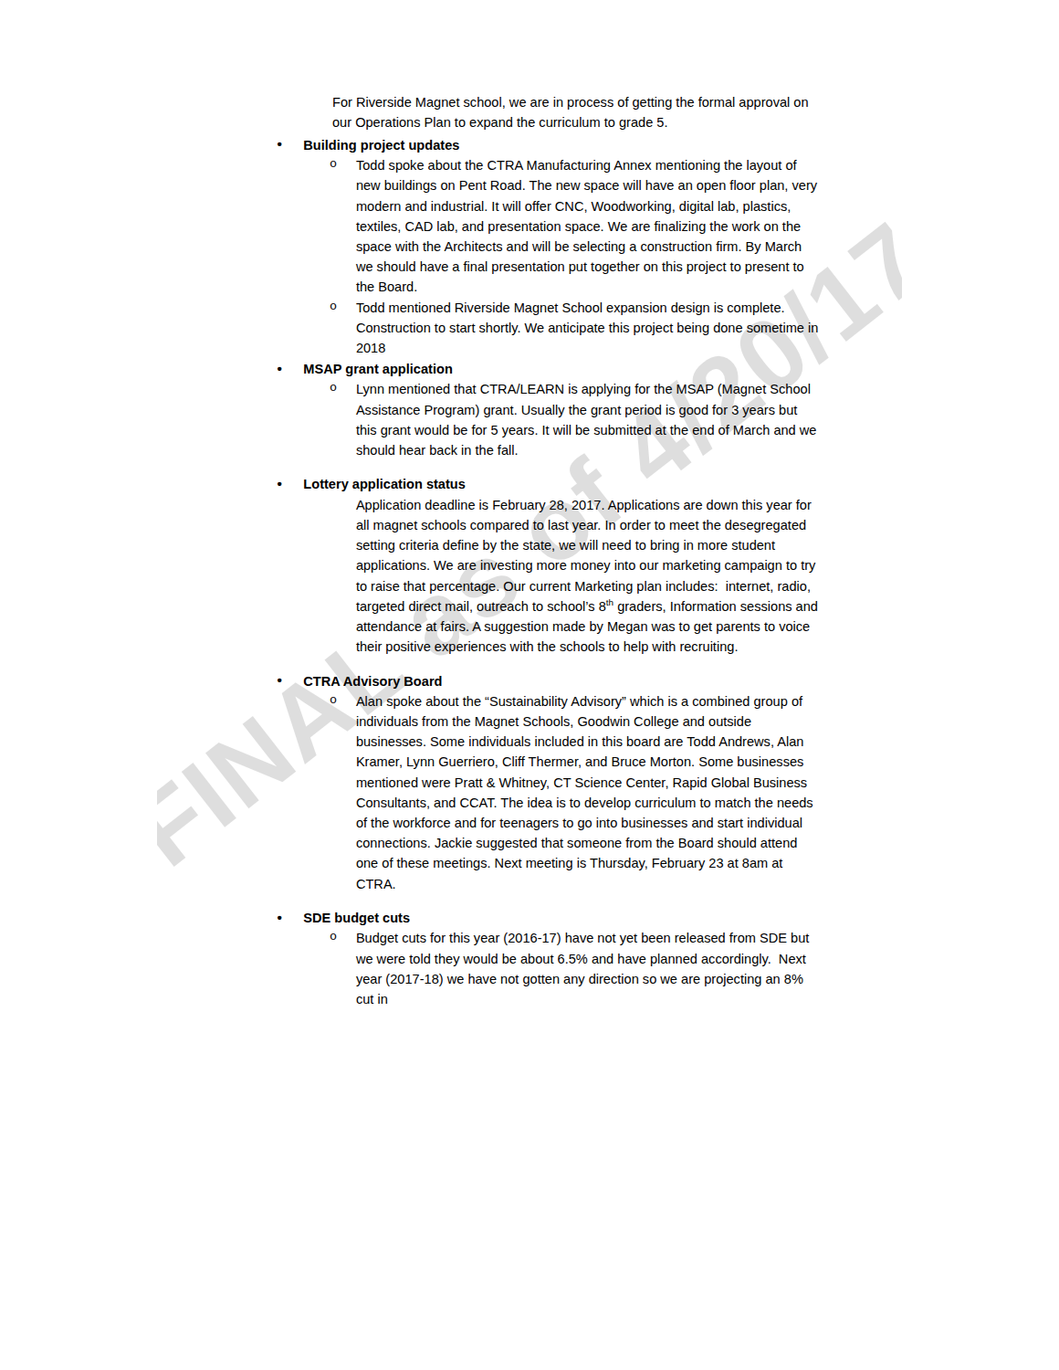FINAL as of 4/20/17
For Riverside Magnet school, we are in process of getting the formal approval on our Operations Plan to expand the curriculum to grade 5.
Building project updates
Todd spoke about the CTRA Manufacturing Annex mentioning the layout of new buildings on Pent Road. The new space will have an open floor plan, very modern and industrial. It will offer CNC, Woodworking, digital lab, plastics, textiles, CAD lab, and presentation space. We are finalizing the work on the space with the Architects and will be selecting a construction firm. By March we should have a final presentation put together on this project to present to the Board.
Todd mentioned Riverside Magnet School expansion design is complete. Construction to start shortly. We anticipate this project being done sometime in 2018
MSAP grant application
Lynn mentioned that CTRA/LEARN is applying for the MSAP (Magnet School Assistance Program) grant. Usually the grant period is good for 3 years but this grant would be for 5 years. It will be submitted at the end of March and we should hear back in the fall.
Lottery application status
Application deadline is February 28, 2017. Applications are down this year for all magnet schools compared to last year. In order to meet the desegregated setting criteria define by the state, we will need to bring in more student applications. We are investing more money into our marketing campaign to try to raise that percentage. Our current Marketing plan includes: internet, radio, targeted direct mail, outreach to school’s 8th graders, Information sessions and attendance at fairs. A suggestion made by Megan was to get parents to voice their positive experiences with the schools to help with recruiting.
CTRA Advisory Board
Alan spoke about the “Sustainability Advisory” which is a combined group of individuals from the Magnet Schools, Goodwin College and outside businesses. Some individuals included in this board are Todd Andrews, Alan Kramer, Lynn Guerriero, Cliff Thermer, and Bruce Morton. Some businesses mentioned were Pratt & Whitney, CT Science Center, Rapid Global Business Consultants, and CCAT. The idea is to develop curriculum to match the needs of the workforce and for teenagers to go into businesses and start individual connections. Jackie suggested that someone from the Board should attend one of these meetings. Next meeting is Thursday, February 23 at 8am at CTRA.
SDE budget cuts
Budget cuts for this year (2016-17) have not yet been released from SDE but we were told they would be about 6.5% and have planned accordingly. Next year (2017-18) we have not gotten any direction so we are projecting an 8% cut in